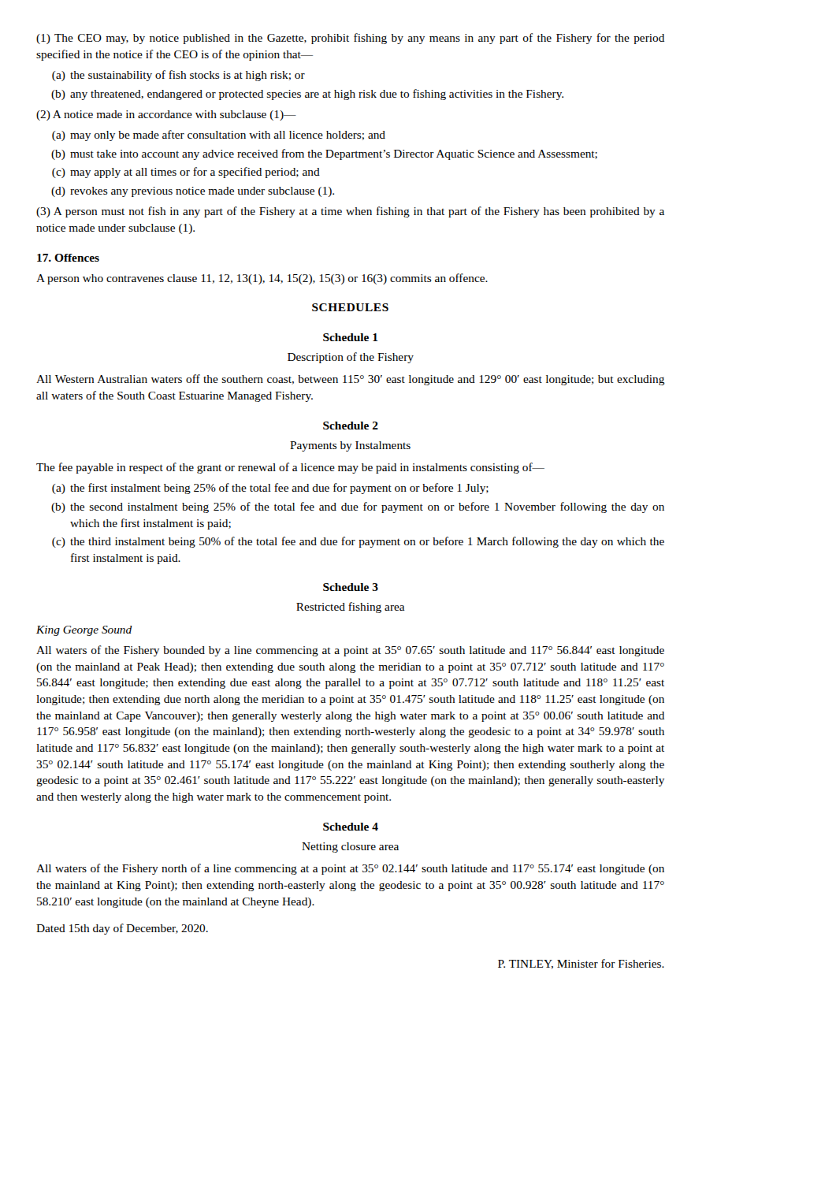(1) The CEO may, by notice published in the Gazette, prohibit fishing by any means in any part of the Fishery for the period specified in the notice if the CEO is of the opinion that—
(a) the sustainability of fish stocks is at high risk; or
(b) any threatened, endangered or protected species are at high risk due to fishing activities in the Fishery.
(2) A notice made in accordance with subclause (1)—
(a) may only be made after consultation with all licence holders; and
(b) must take into account any advice received from the Department’s Director Aquatic Science and Assessment;
(c) may apply at all times or for a specified period; and
(d) revokes any previous notice made under subclause (1).
(3) A person must not fish in any part of the Fishery at a time when fishing in that part of the Fishery has been prohibited by a notice made under subclause (1).
17. Offences
A person who contravenes clause 11, 12, 13(1), 14, 15(2), 15(3) or 16(3) commits an offence.
SCHEDULES
Schedule 1
Description of the Fishery
All Western Australian waters off the southern coast, between 115° 30′ east longitude and 129° 00′ east longitude; but excluding all waters of the South Coast Estuarine Managed Fishery.
Schedule 2
Payments by Instalments
The fee payable in respect of the grant or renewal of a licence may be paid in instalments consisting of—
(a) the first instalment being 25% of the total fee and due for payment on or before 1 July;
(b) the second instalment being 25% of the total fee and due for payment on or before 1 November following the day on which the first instalment is paid;
(c) the third instalment being 50% of the total fee and due for payment on or before 1 March following the day on which the first instalment is paid.
Schedule 3
Restricted fishing area
King George Sound
All waters of the Fishery bounded by a line commencing at a point at 35° 07.65′ south latitude and 117° 56.844′ east longitude (on the mainland at Peak Head); then extending due south along the meridian to a point at 35° 07.712′ south latitude and 117° 56.844′ east longitude; then extending due east along the parallel to a point at 35° 07.712′ south latitude and 118° 11.25′ east longitude; then extending due north along the meridian to a point at 35° 01.475′ south latitude and 118° 11.25′ east longitude (on the mainland at Cape Vancouver); then generally westerly along the high water mark to a point at 35° 00.06′ south latitude and 117° 56.958′ east longitude (on the mainland); then extending north-westerly along the geodesic to a point at 34° 59.978′ south latitude and 117° 56.832′ east longitude (on the mainland); then generally south-westerly along the high water mark to a point at 35° 02.144′ south latitude and 117° 55.174′ east longitude (on the mainland at King Point); then extending southerly along the geodesic to a point at 35° 02.461′ south latitude and 117° 55.222′ east longitude (on the mainland); then generally south-easterly and then westerly along the high water mark to the commencement point.
Schedule 4
Netting closure area
All waters of the Fishery north of a line commencing at a point at 35° 02.144′ south latitude and 117° 55.174′ east longitude (on the mainland at King Point); then extending north-easterly along the geodesic to a point at 35° 00.928′ south latitude and 117° 58.210′ east longitude (on the mainland at Cheyne Head).
Dated 15th day of December, 2020.
P. TINLEY, Minister for Fisheries.